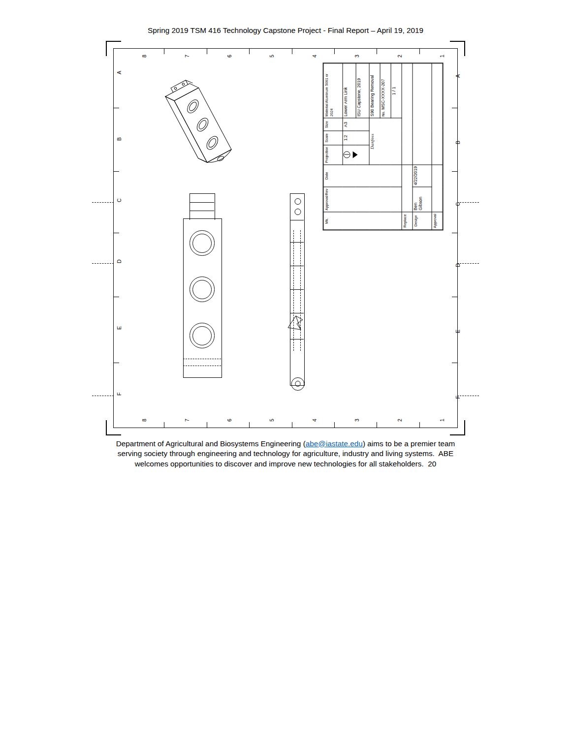Spring 2019 TSM 416 Technology Capstone Project - Final Report – April 19, 2019
A B C D E F A B C D E F 8 7 6 5 4 3 2 1 8 7 6 5 4 3 2 1
| Mk. | Approval/Rev | Date | Projection | Scale | Size | Material Aluminum 5061 or 2024 |
| | 1:2 | A3 | Lower Arm Link |
| ISU Capstone, 2019 |
| Danfoss | S90 Bearing Removal |
| No. MSC-XXXX-207 |
| 1 / 1 |
| Replace | | |
| Design | Ben Gibson | 4/22/2019 | |
| Approval | | |
Department of Agricultural and Biosystems Engineering (abe@iastate.edu) aims to be a premier team serving society through engineering and technology for agriculture, industry and living systems. ABE welcomes opportunities to discover and improve new technologies for all stakeholders. 20